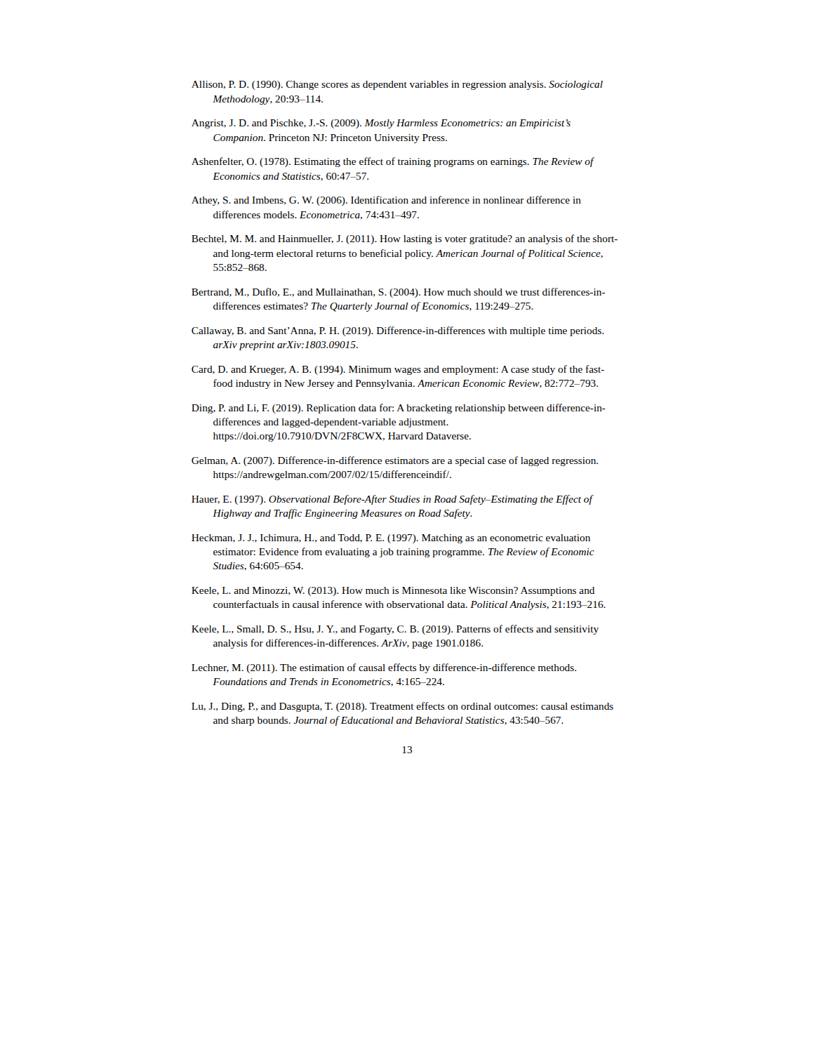Allison, P. D. (1990). Change scores as dependent variables in regression analysis. Sociological Methodology, 20:93–114.
Angrist, J. D. and Pischke, J.-S. (2009). Mostly Harmless Econometrics: an Empiricist’s Companion. Princeton NJ: Princeton University Press.
Ashenfelter, O. (1978). Estimating the effect of training programs on earnings. The Review of Economics and Statistics, 60:47–57.
Athey, S. and Imbens, G. W. (2006). Identification and inference in nonlinear difference in differences models. Econometrica, 74:431–497.
Bechtel, M. M. and Hainmueller, J. (2011). How lasting is voter gratitude? an analysis of the short-and long-term electoral returns to beneficial policy. American Journal of Political Science, 55:852–868.
Bertrand, M., Duflo, E., and Mullainathan, S. (2004). How much should we trust differences-in-differences estimates? The Quarterly Journal of Economics, 119:249–275.
Callaway, B. and Sant’Anna, P. H. (2019). Difference-in-differences with multiple time periods. arXiv preprint arXiv:1803.09015.
Card, D. and Krueger, A. B. (1994). Minimum wages and employment: A case study of the fast-food industry in New Jersey and Pennsylvania. American Economic Review, 82:772–793.
Ding, P. and Li, F. (2019). Replication data for: A bracketing relationship between difference-in-differences and lagged-dependent-variable adjustment. https://doi.org/10.7910/DVN/2F8CWX, Harvard Dataverse.
Gelman, A. (2007). Difference-in-difference estimators are a special case of lagged regression. https://andrewgelman.com/2007/02/15/differenceindif/.
Hauer, E. (1997). Observational Before-After Studies in Road Safety–Estimating the Effect of Highway and Traffic Engineering Measures on Road Safety.
Heckman, J. J., Ichimura, H., and Todd, P. E. (1997). Matching as an econometric evaluation estimator: Evidence from evaluating a job training programme. The Review of Economic Studies, 64:605–654.
Keele, L. and Minozzi, W. (2013). How much is Minnesota like Wisconsin? Assumptions and counterfactuals in causal inference with observational data. Political Analysis, 21:193–216.
Keele, L., Small, D. S., Hsu, J. Y., and Fogarty, C. B. (2019). Patterns of effects and sensitivity analysis for differences-in-differences. ArXiv, page 1901.0186.
Lechner, M. (2011). The estimation of causal effects by difference-in-difference methods. Foundations and Trends in Econometrics, 4:165–224.
Lu, J., Ding, P., and Dasgupta, T. (2018). Treatment effects on ordinal outcomes: causal estimands and sharp bounds. Journal of Educational and Behavioral Statistics, 43:540–567.
13